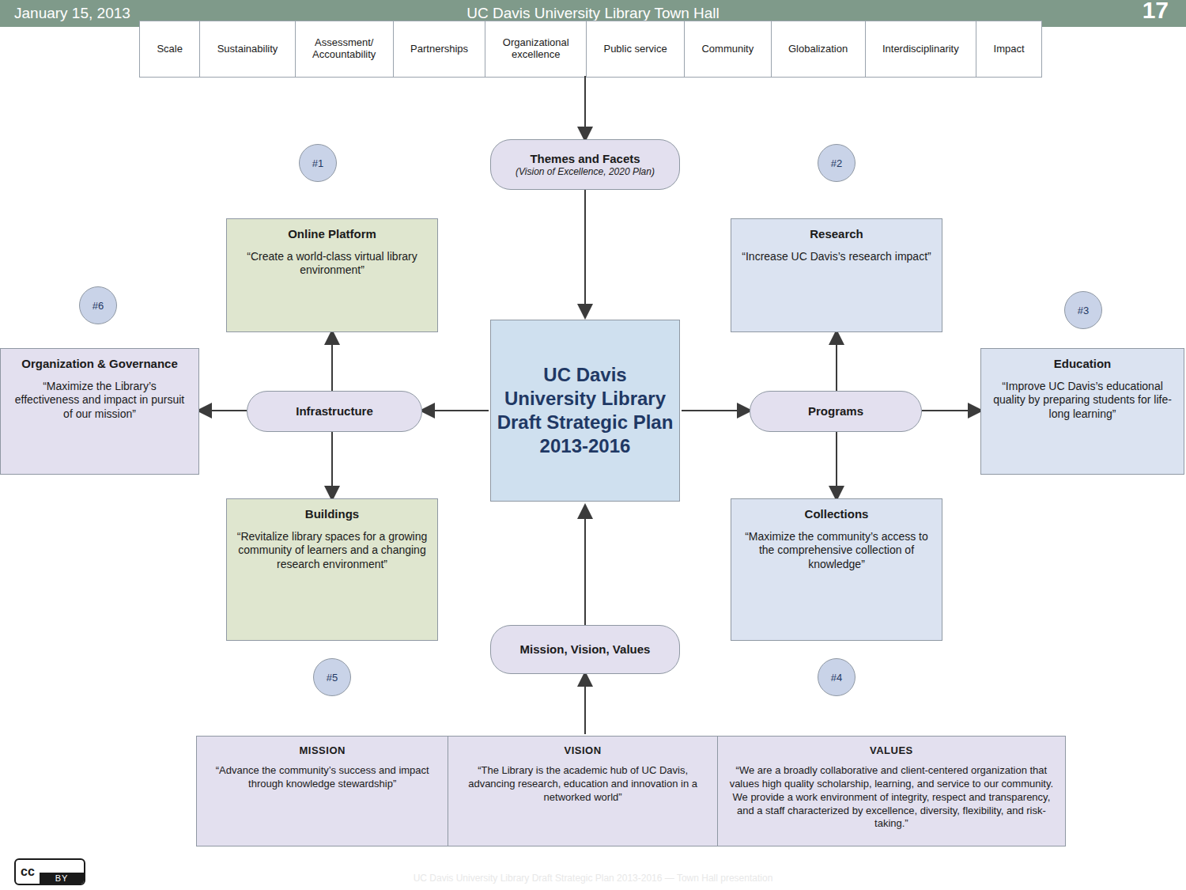January 15, 2013 UC Davis University Library Town Hall 17
Scale
Sustainability
Assessment/
Accountability
Partnerships
Organizational
excellence
Public service
Community
Globalization
Interdisciplinarity
Impact
Themes and Facets (Vision of Excellence, 2020 Plan)
#1
#2
#3
#4
#5
#6
Online Platform “Create a world-class virtual library environment”
Research “Increase UC Davis’s research impact”
Organization & Governance “Maximize the Library’s effectiveness and impact in pursuit of our mission”
Education “Improve UC Davis’s educational quality by preparing students for life-long learning”
Infrastructure
Programs
UC Davis
University Library
Draft Strategic Plan
2013-2016
Buildings “Revitalize library spaces for a growing community of learners and a changing research environment”
Collections “Maximize the community’s access to the comprehensive collection of knowledge”
Mission, Vision, Values
MISSION “Advance the community’s success and impact through knowledge stewardship”
VISION “The Library is the academic hub of UC Davis, advancing research, education and innovation in a networked world”
VALUES “We are a broadly collaborative and client-centered organization that values high quality scholarship, learning, and service to our community. We provide a work environment of integrity, respect and transparency, and a staff characterized by excellence, diversity, flexibility, and risk-taking.”
UC Davis University Library Draft Strategic Plan 2013-2016 — Town Hall presentation
cc
BY